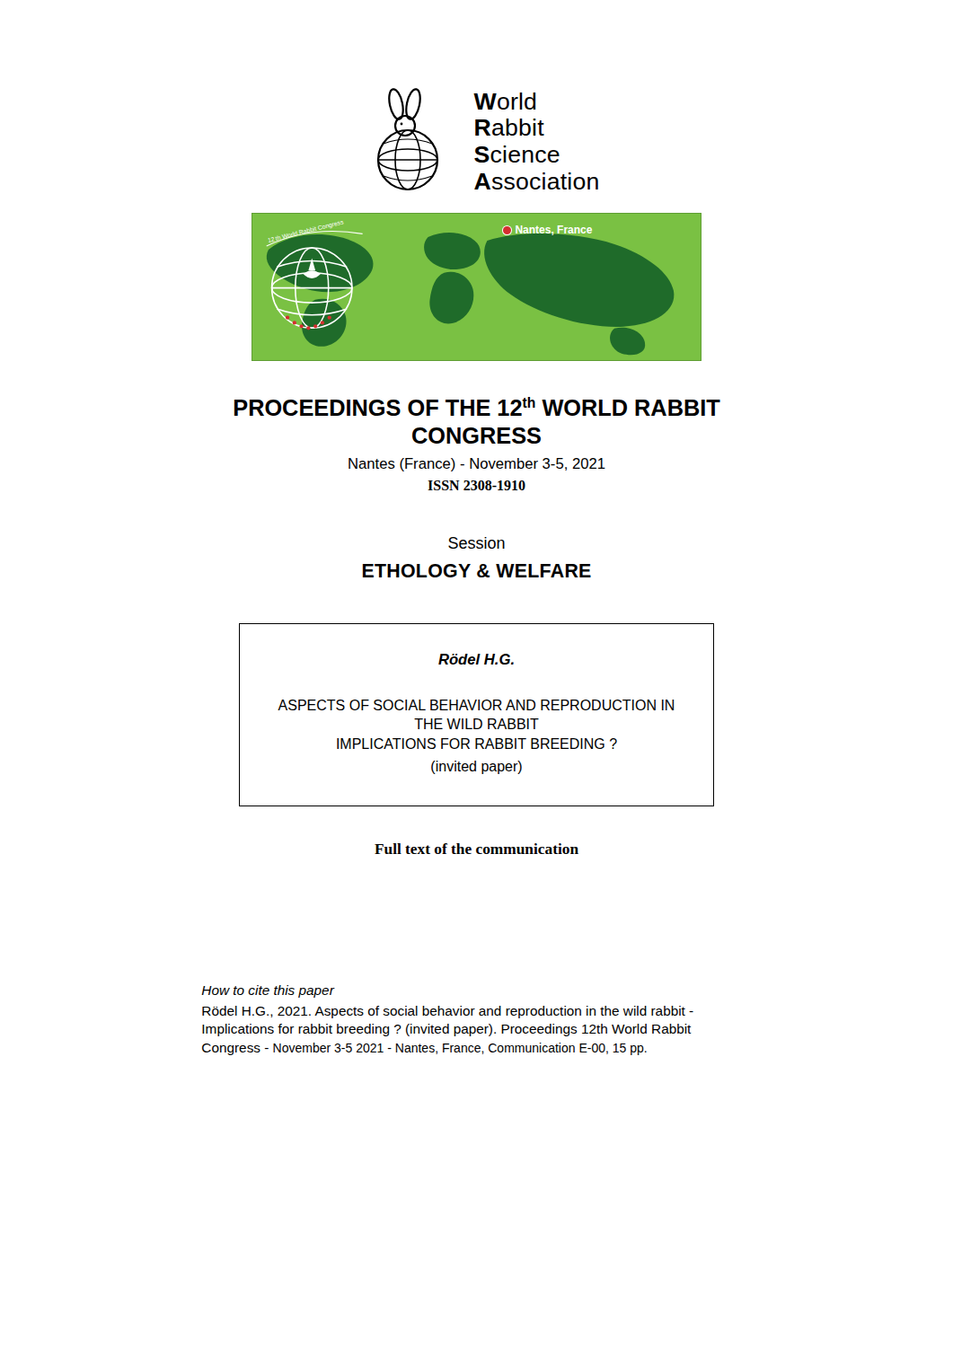World
Rabbit
Science
Association
12 th World Rabbit Congress
Nantes, France
PROCEEDINGS OF THE 12th WORLD RABBIT CONGRESS
Nantes (France) - November 3-5, 2021
ISSN 2308-1910
Session
ETHOLOGY & WELFARE
Rödel H.G.
ASPECTS OF SOCIAL BEHAVIOR AND REPRODUCTION IN THE WILD RABBIT
IMPLICATIONS FOR RABBIT BREEDING ?
(invited paper)
Full text of the communication
How to cite this paper
Rödel H.G., 2021. Aspects of social behavior and reproduction in the wild rabbit - Implications for rabbit breeding ? (invited paper). Proceedings 12th World Rabbit Congress - November 3-5 2021 - Nantes, France, Communication E-00, 15 pp.